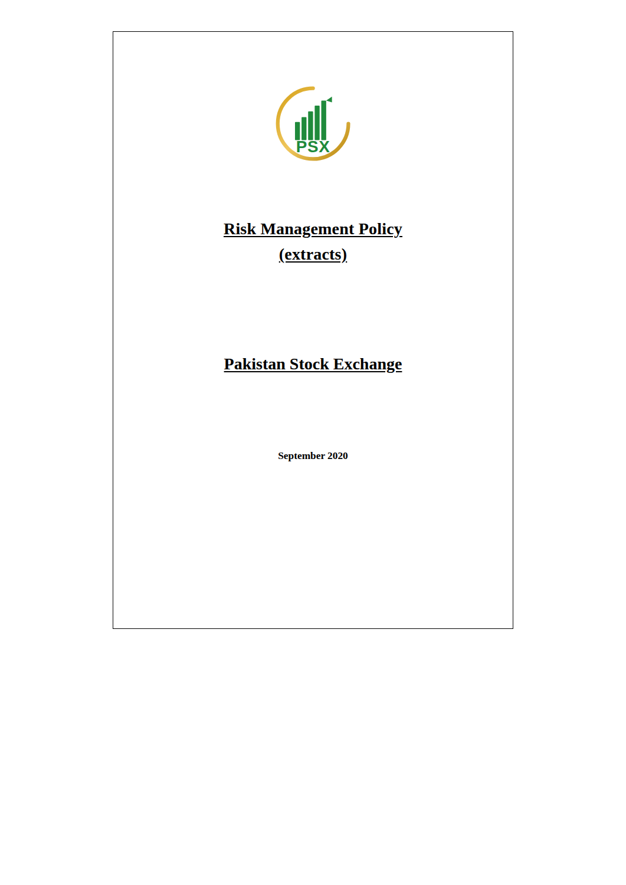PSX
Risk Management Policy (extracts)
Pakistan Stock Exchange
September 2020